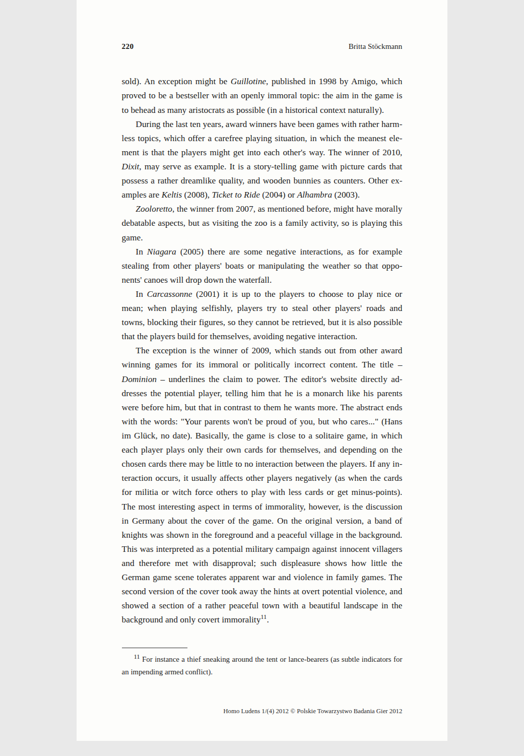220 Britta Stöckmann
sold). An exception might be Guillotine, published in 1998 by Amigo, which proved to be a bestseller with an openly immoral topic: the aim in the game is to behead as many aristocrats as possible (in a historical context naturally).
During the last ten years, award winners have been games with rather harmless topics, which offer a carefree playing situation, in which the meanest element is that the players might get into each other's way. The winner of 2010, Dixit, may serve as example. It is a story-telling game with picture cards that possess a rather dreamlike quality, and wooden bunnies as counters. Other examples are Keltis (2008), Ticket to Ride (2004) or Alhambra (2003).
Zooloretto, the winner from 2007, as mentioned before, might have morally debatable aspects, but as visiting the zoo is a family activity, so is playing this game.
In Niagara (2005) there are some negative interactions, as for example stealing from other players' boats or manipulating the weather so that opponents' canoes will drop down the waterfall.
In Carcassonne (2001) it is up to the players to choose to play nice or mean; when playing selfishly, players try to steal other players' roads and towns, blocking their figures, so they cannot be retrieved, but it is also possible that the players build for themselves, avoiding negative interaction.
The exception is the winner of 2009, which stands out from other award winning games for its immoral or politically incorrect content. The title – Dominion – underlines the claim to power. The editor's website directly addresses the potential player, telling him that he is a monarch like his parents were before him, but that in contrast to them he wants more. The abstract ends with the words: "Your parents won't be proud of you, but who cares..." (Hans im Glück, no date). Basically, the game is close to a solitaire game, in which each player plays only their own cards for themselves, and depending on the chosen cards there may be little to no interaction between the players. If any interaction occurs, it usually affects other players negatively (as when the cards for militia or witch force others to play with less cards or get minus-points). The most interesting aspect in terms of immorality, however, is the discussion in Germany about the cover of the game. On the original version, a band of knights was shown in the foreground and a peaceful village in the background. This was interpreted as a potential military campaign against innocent villagers and therefore met with disapproval; such displeasure shows how little the German game scene tolerates apparent war and violence in family games. The second version of the cover took away the hints at overt potential violence, and showed a section of a rather peaceful town with a beautiful landscape in the background and only covert immorality11.
11 For instance a thief sneaking around the tent or lance-bearers (as subtle indicators for an impending armed conflict).
Homo Ludens 1/(4) 2012 © Polskie Towarzystwo Badania Gier 2012